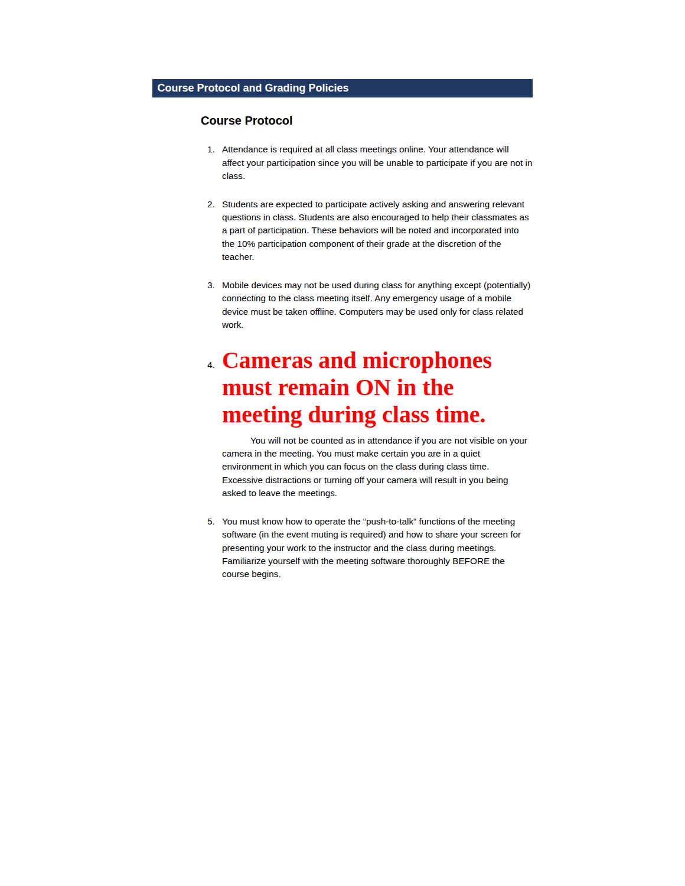Course Protocol and Grading Policies
Course Protocol
Attendance is required at all class meetings online. Your attendance will affect your participation since you will be unable to participate if you are not in class.
Students are expected to participate actively asking and answering relevant questions in class. Students are also encouraged to help their classmates as a part of participation. These behaviors will be noted and incorporated into the 10% participation component of their grade at the discretion of the teacher.
Mobile devices may not be used during class for anything except (potentially) connecting to the class meeting itself. Any emergency usage of a mobile device must be taken offline. Computers may be used only for class related work.
Cameras and microphones must remain ON in the meeting during class time. You will not be counted as in attendance if you are not visible on your camera in the meeting. You must make certain you are in a quiet environment in which you can focus on the class during class time. Excessive distractions or turning off your camera will result in you being asked to leave the meetings.
You must know how to operate the “push-to-talk” functions of the meeting software (in the event muting is required) and how to share your screen for presenting your work to the instructor and the class during meetings. Familiarize yourself with the meeting software thoroughly BEFORE the course begins.